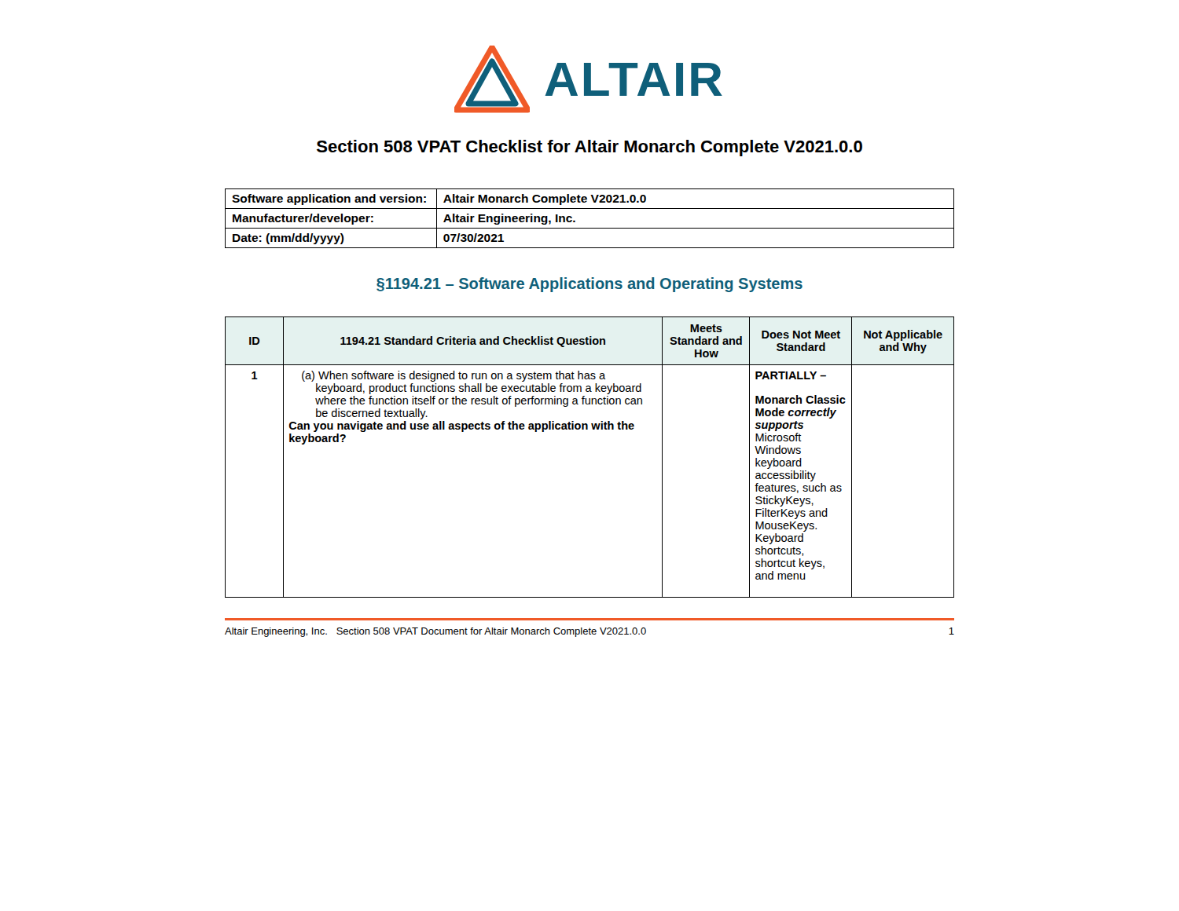ALTAIR
Section 508 VPAT Checklist for Altair Monarch Complete V2021.0.0
| Software application and version: | Altair Monarch Complete V2021.0.0 |
| Manufacturer/developer: | Altair Engineering, Inc. |
| Date: (mm/dd/yyyy) | 07/30/2021 |
§1194.21 – Software Applications and Operating Systems
| ID | 1194.21 Standard Criteria and Checklist Question | Meets Standard and How | Does Not Meet Standard | Not Applicable and Why |
| --- | --- | --- | --- | --- |
| 1 | (a) When software is designed to run on a system that has a keyboard, product functions shall be executable from a keyboard where the function itself or the result of performing a function can be discerned textually. Can you navigate and use all aspects of the application with the keyboard? | | PARTIALLY – Monarch Classic Mode correctly supports Microsoft Windows keyboard accessibility features, such as StickyKeys, FilterKeys and MouseKeys. Keyboard shortcuts, shortcut keys, and menu | |
Altair Engineering, Inc. Section 508 VPAT Document for Altair Monarch Complete V2021.0.0 1